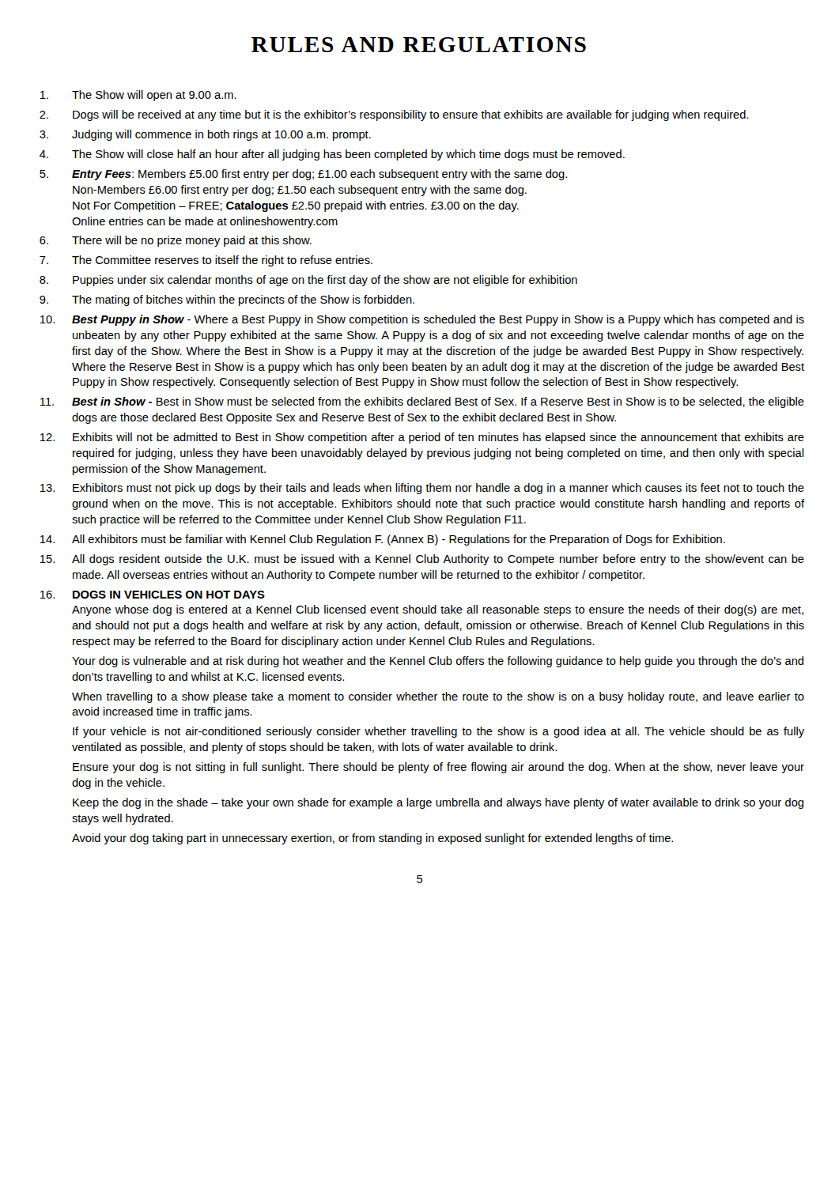RULES AND REGULATIONS
The Show will open at 9.00 a.m.
Dogs will be received at any time but it is the exhibitor’s responsibility to ensure that exhibits are available for judging when required.
Judging will commence in both rings at 10.00 a.m. prompt.
The Show will close half an hour after all judging has been completed by which time dogs must be removed.
Entry Fees: Members £5.00 first entry per dog; £1.00 each subsequent entry with the same dog. Non-Members £6.00 first entry per dog; £1.50 each subsequent entry with the same dog. Not For Competition – FREE; Catalogues £2.50 prepaid with entries. £3.00 on the day. Online entries can be made at onlineshowentry.com
There will be no prize money paid at this show.
The Committee reserves to itself the right to refuse entries.
Puppies under six calendar months of age on the first day of the show are not eligible for exhibition
The mating of bitches within the precincts of the Show is forbidden.
Best Puppy in Show - Where a Best Puppy in Show competition is scheduled the Best Puppy in Show is a Puppy which has competed and is unbeaten by any other Puppy exhibited at the same Show. A Puppy is a dog of six and not exceeding twelve calendar months of age on the first day of the Show. Where the Best in Show is a Puppy it may at the discretion of the judge be awarded Best Puppy in Show respectively. Where the Reserve Best in Show is a puppy which has only been beaten by an adult dog it may at the discretion of the judge be awarded Best Puppy in Show respectively. Consequently selection of Best Puppy in Show must follow the selection of Best in Show respectively.
Best in Show - Best in Show must be selected from the exhibits declared Best of Sex. If a Reserve Best in Show is to be selected, the eligible dogs are those declared Best Opposite Sex and Reserve Best of Sex to the exhibit declared Best in Show.
Exhibits will not be admitted to Best in Show competition after a period of ten minutes has elapsed since the announcement that exhibits are required for judging, unless they have been unavoidably delayed by previous judging not being completed on time, and then only with special permission of the Show Management.
Exhibitors must not pick up dogs by their tails and leads when lifting them nor handle a dog in a manner which causes its feet not to touch the ground when on the move. This is not acceptable. Exhibitors should note that such practice would constitute harsh handling and reports of such practice will be referred to the Committee under Kennel Club Show Regulation F11.
All exhibitors must be familiar with Kennel Club Regulation F. (Annex B) - Regulations for the Preparation of Dogs for Exhibition.
All dogs resident outside the U.K. must be issued with a Kennel Club Authority to Compete number before entry to the show/event can be made. All overseas entries without an Authority to Compete number will be returned to the exhibitor / competitor.
DOGS IN VEHICLES ON HOT DAYS
Anyone whose dog is entered at a Kennel Club licensed event should take all reasonable steps to ensure the needs of their dog(s) are met, and should not put a dogs health and welfare at risk by any action, default, omission or otherwise. Breach of Kennel Club Regulations in this respect may be referred to the Board for disciplinary action under Kennel Club Rules and Regulations.
Your dog is vulnerable and at risk during hot weather and the Kennel Club offers the following guidance to help guide you through the do’s and don’ts travelling to and whilst at K.C. licensed events.
When travelling to a show please take a moment to consider whether the route to the show is on a busy holiday route, and leave earlier to avoid increased time in traffic jams.
If your vehicle is not air-conditioned seriously consider whether travelling to the show is a good idea at all. The vehicle should be as fully ventilated as possible, and plenty of stops should be taken, with lots of water available to drink.
Ensure your dog is not sitting in full sunlight. There should be plenty of free flowing air around the dog. When at the show, never leave your dog in the vehicle.
Keep the dog in the shade – take your own shade for example a large umbrella and always have plenty of water available to drink so your dog stays well hydrated.
Avoid your dog taking part in unnecessary exertion, or from standing in exposed sunlight for extended lengths of time.
5